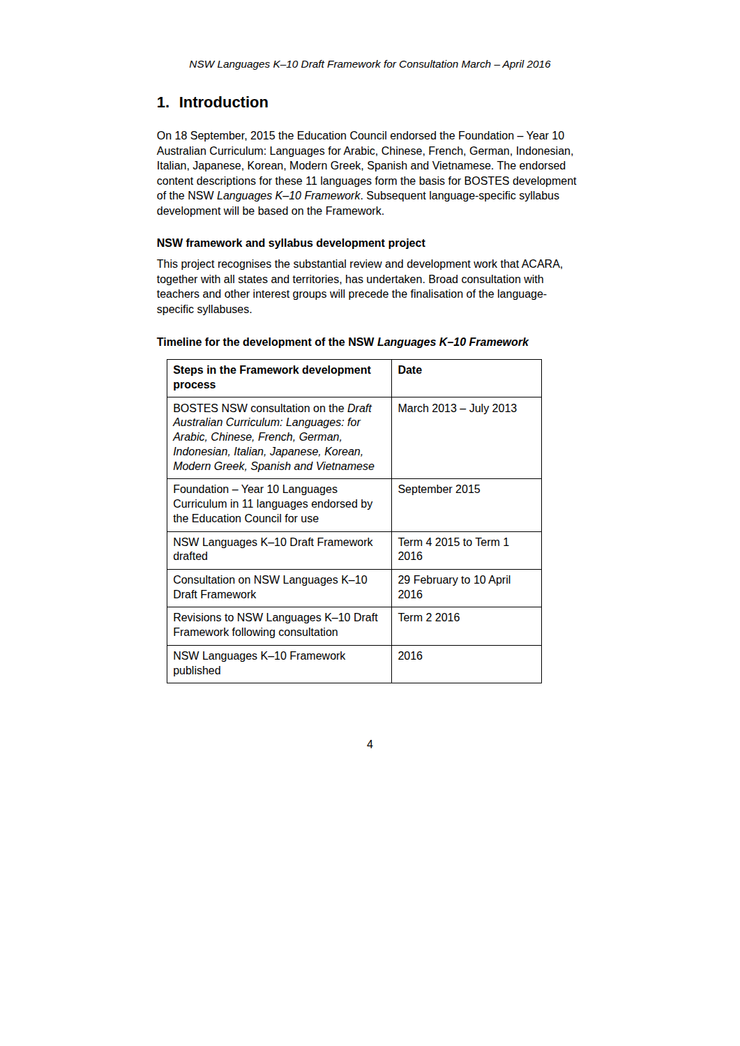NSW Languages K–10 Draft Framework for Consultation March – April 2016
1. Introduction
On 18 September, 2015 the Education Council endorsed the Foundation – Year 10 Australian Curriculum: Languages for Arabic, Chinese, French, German, Indonesian, Italian, Japanese, Korean, Modern Greek, Spanish and Vietnamese. The endorsed content descriptions for these 11 languages form the basis for BOSTES development of the NSW Languages K–10 Framework. Subsequent language-specific syllabus development will be based on the Framework.
NSW framework and syllabus development project
This project recognises the substantial review and development work that ACARA, together with all states and territories, has undertaken. Broad consultation with teachers and other interest groups will precede the finalisation of the language-specific syllabuses.
Timeline for the development of the NSW Languages K–10 Framework
| Steps in the Framework development process | Date |
| --- | --- |
| BOSTES NSW consultation on the Draft Australian Curriculum: Languages: for Arabic, Chinese, French, German, Indonesian, Italian, Japanese, Korean, Modern Greek, Spanish and Vietnamese | March 2013 – July 2013 |
| Foundation – Year 10 Languages Curriculum in 11 languages endorsed by the Education Council for use | September 2015 |
| NSW Languages K–10 Draft Framework drafted | Term 4 2015 to Term 1 2016 |
| Consultation on NSW Languages K–10 Draft Framework | 29 February to 10 April 2016 |
| Revisions to NSW Languages K–10 Draft Framework following consultation | Term 2 2016 |
| NSW Languages K–10 Framework published | 2016 |
4